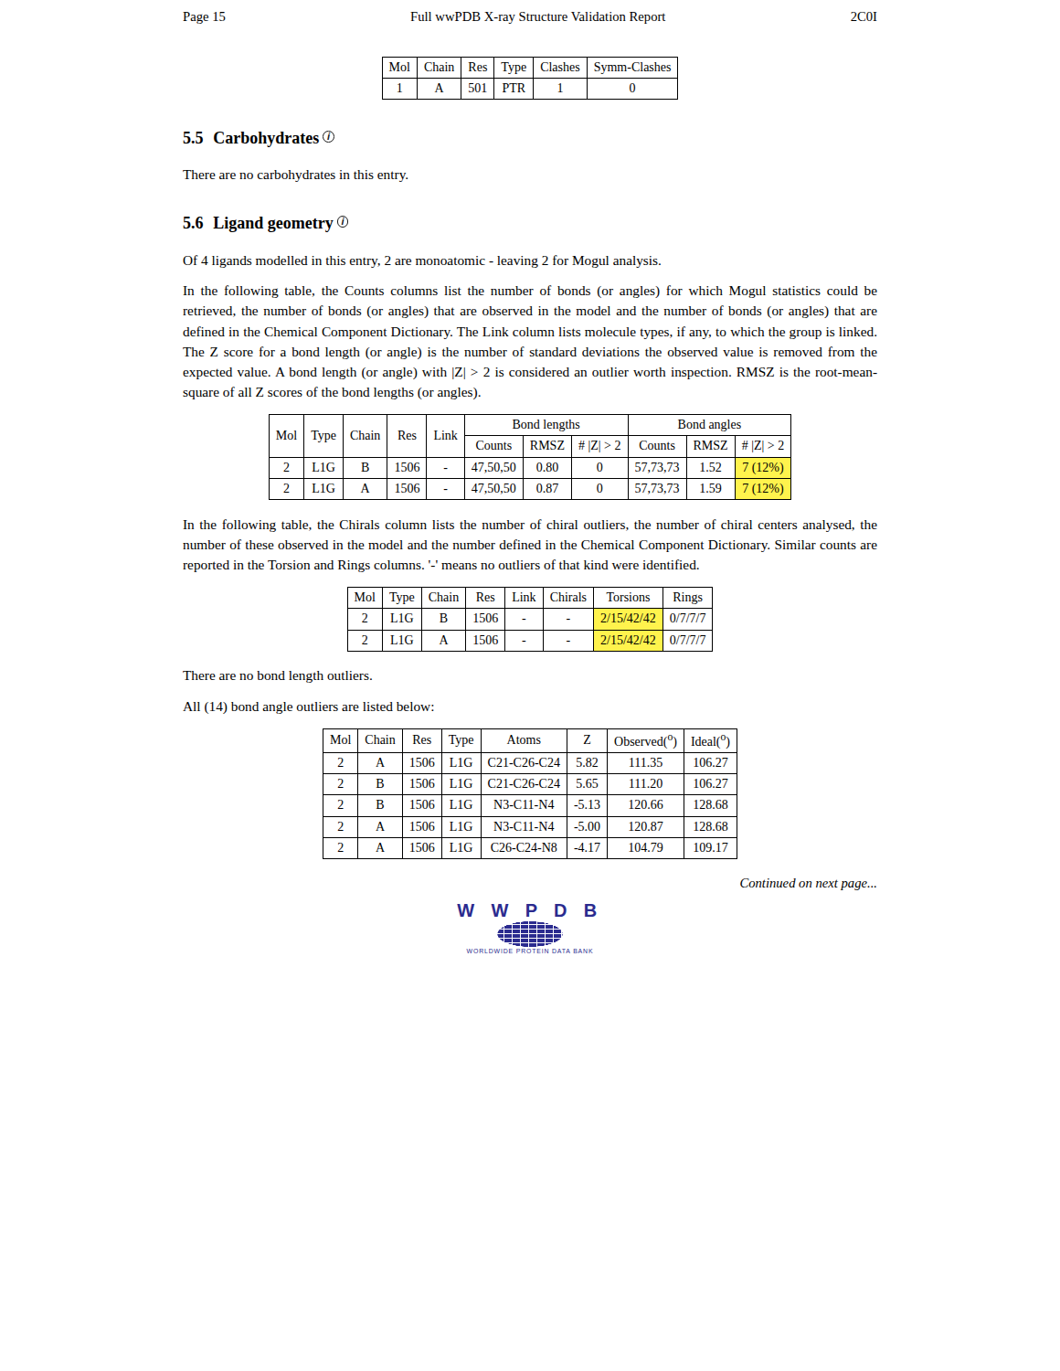Page 15
Full wwPDB X-ray Structure Validation Report
2C0I
| Mol | Chain | Res | Type | Clashes | Symm-Clashes |
| --- | --- | --- | --- | --- | --- |
| 1 | A | 501 | PTR | 1 | 0 |
5.5 Carbohydratesi
There are no carbohydrates in this entry.
5.6 Ligand geometryi
Of 4 ligands modelled in this entry, 2 are monoatomic - leaving 2 for Mogul analysis.
In the following table, the Counts columns list the number of bonds (or angles) for which Mogul statistics could be retrieved, the number of bonds (or angles) that are observed in the model and the number of bonds (or angles) that are defined in the Chemical Component Dictionary. The Link column lists molecule types, if any, to which the group is linked. The Z score for a bond length (or angle) is the number of standard deviations the observed value is removed from the expected value. A bond length (or angle) with |Z| > 2 is considered an outlier worth inspection. RMSZ is the root-mean-square of all Z scores of the bond lengths (or angles).
| Mol | Type | Chain | Res | Link | Bond lengths | Bond angles |
| --- | --- | --- | --- | --- | --- | --- |
| Counts | RMSZ | # /Z/ > 2 | Counts | RMSZ | # /Z/ > 2 |
| 2 | L1G | B | 1506 | - | 47,50,50 | 0.80 | 0 | 57,73,73 | 1.52 | 7 (12%) |
| 2 | L1G | A | 1506 | - | 47,50,50 | 0.87 | 0 | 57,73,73 | 1.59 | 7 (12%) |
In the following table, the Chirals column lists the number of chiral outliers, the number of chiral centers analysed, the number of these observed in the model and the number defined in the Chemical Component Dictionary. Similar counts are reported in the Torsion and Rings columns. '-' means no outliers of that kind were identified.
| Mol | Type | Chain | Res | Link | Chirals | Torsions | Rings |
| --- | --- | --- | --- | --- | --- | --- | --- |
| 2 | L1G | B | 1506 | - | - | 2/15/42/42 | 0/7/7/7 |
| 2 | L1G | A | 1506 | - | - | 2/15/42/42 | 0/7/7/7 |
There are no bond length outliers.
All (14) bond angle outliers are listed below:
| Mol | Chain | Res | Type | Atoms | Z | Observed( o ) | Ideal( o ) |
| --- | --- | --- | --- | --- | --- | --- | --- |
| 2 | A | 1506 | L1G | C21-C26-C24 | 5.82 | 111.35 | 106.27 |
| 2 | B | 1506 | L1G | C21-C26-C24 | 5.65 | 111.20 | 106.27 |
| 2 | B | 1506 | L1G | N3-C11-N4 | -5.13 | 120.66 | 128.68 |
| 2 | A | 1506 | L1G | N3-C11-N4 | -5.00 | 120.87 | 128.68 |
| 2 | A | 1506 | L1G | C26-C24-N8 | -4.17 | 104.79 | 109.17 |
Continued on next page...
W W P D B
WORLDWIDE PROTEIN DATA BANK